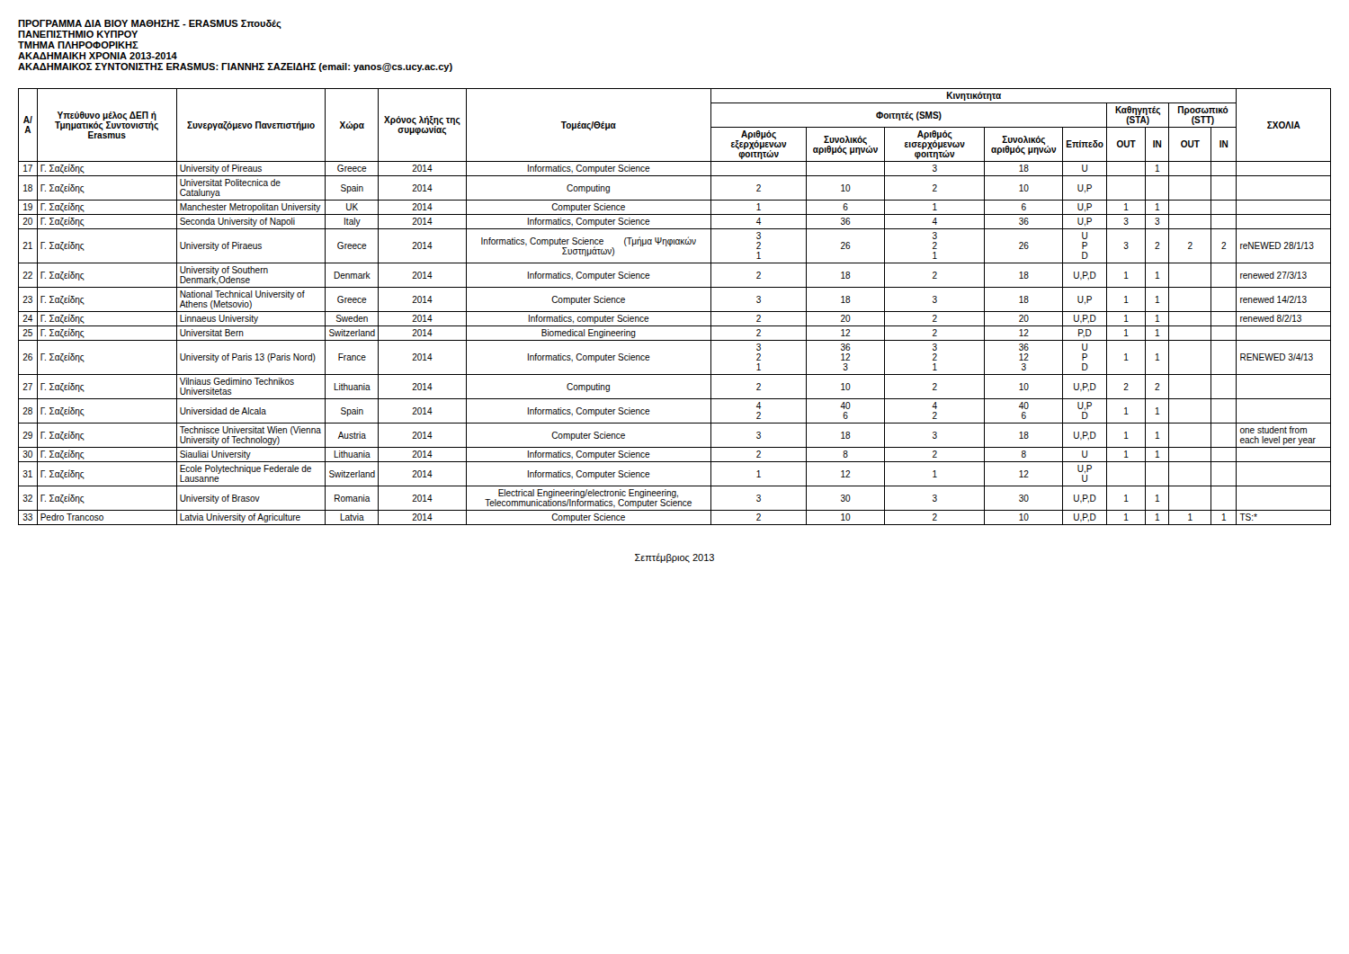ΠΡΟΓΡΑΜΜΑ ΔΙΑ ΒΙΟΥ ΜΑΘΗΣΗΣ - ERASMUS Σπουδές
ΠΑΝΕΠΙΣΤΗΜΙΟ ΚΥΠΡΟΥ
ΤΜΗΜΑ ΠΛΗΡΟΦΟΡΙΚΗΣ
ΑΚΑΔΗΜΑΙΚΗ ΧΡΟΝΙΑ 2013-2014
ΑΚΑΔΗΜΑΙΚΟΣ ΣΥΝΤΟΝΙΣΤΗΣ ERASMUS: ΓΙΑΝΝΗΣ ΣΑΖΕΙΔΗΣ (email: yanos@cs.ucy.ac.cy)
| Α/Α | Υπεύθυνο μέλος ΔΕΠ ή Τμηματικός Συντονιστής Erasmus | Συνεργαζόμενο Πανεπιστήμιο | Χώρα | Χρόνος λήξης της συμφωνίας | Τομέας/Θέμα | Κινητικότητα | ΣΧΟΛΙΑ |
| --- | --- | --- | --- | --- | --- | --- | --- |
| Φοιτητές (SMS) | Καθηγητές (STA) | Προσωπικό (STT) |
| Αριθμός εξερχόμενων φοιτητών | Συνολικός αριθμός μηνών | Αριθμός εισερχόμενων φοιτητών | Συνολικός αριθμός μηνών | Επίπεδο | OUT | IN | OUT | IN |
| 17 | Γ. Σαζείδης | University of Pireaus | Greece | 2014 | Informatics, Computer Science | | | 3 | 18 | U | | 1 | | | |
| 18 | Γ. Σαζείδης | Universitat Politecnica de Catalunya | Spain | 2014 | Computing | 2 | 10 | 2 | 10 | U,P | | | | | |
| 19 | Γ. Σαζείδης | Manchester Metropolitan University | UK | 2014 | Computer Science | 1 | 6 | 1 | 6 | U,P | 1 | 1 | | | |
| 20 | Γ. Σαζείδης | Seconda University of Napoli | Italy | 2014 | Informatics, Computer Science | 4 | 36 | 4 | 36 | U,P | 3 | 3 | | | |
| 21 | Γ. Σαζείδης | University of Piraeus | Greece | 2014 | Informatics, Computer Science (Τμήμα Ψηφιακών Συστημάτων) | 3 2 1 | 26 | 3 2 1 | 26 | U P D | 3 | 2 | 2 | 2 | reNEWED 28/1/13 |
| 22 | Γ. Σαζείδης | University of Southern Denmark,Odense | Denmark | 2014 | Informatics, Computer Science | 2 | 18 | 2 | 18 | U,P,D | 1 | 1 | | | renewed 27/3/13 |
| 23 | Γ. Σαζείδης | National Technical University of Athens (Metsovio) | Greece | 2014 | Computer Science | 3 | 18 | 3 | 18 | U,P | 1 | 1 | | | renewed 14/2/13 |
| 24 | Γ. Σαζείδης | Linnaeus University | Sweden | 2014 | Informatics, computer Science | 2 | 20 | 2 | 20 | U,P,D | 1 | 1 | | | renewed 8/2/13 |
| 25 | Γ. Σαζείδης | Universitat Bern | Switzerland | 2014 | Biomedical Engineering | 2 | 12 | 2 | 12 | P,D | 1 | 1 | | | |
| 26 | Γ. Σαζείδης | University of Paris 13 (Paris Nord) | France | 2014 | Informatics, Computer Science | 3 2 1 | 36 12 3 | 3 2 1 | 36 12 3 | U P D | 1 | 1 | | | RENEWED 3/4/13 |
| 27 | Γ. Σαζείδης | Vilniaus Gedimino Technikos Universitetas | Lithuania | 2014 | Computing | 2 | 10 | 2 | 10 | U,P,D | 2 | 2 | | | |
| 28 | Γ. Σαζείδης | Universidad de Alcala | Spain | 2014 | Informatics, Computer Science | 4 2 | 40 6 | 4 2 | 40 6 | U,P D | 1 | 1 | | | |
| 29 | Γ. Σαζείδης | Technisce Universitat Wien (Vienna University of Technology) | Austria | 2014 | Computer Science | 3 | 18 | 3 | 18 | U,P,D | 1 | 1 | | | one student from each level per year |
| 30 | Γ. Σαζείδης | Siauliai University | Lithuania | 2014 | Informatics, Computer Science | 2 | 8 | 2 | 8 | U | 1 | 1 | | | |
| 31 | Γ. Σαζείδης | Ecole Polytechnique Federale de Lausanne | Switzerland | 2014 | Informatics, Computer Science | 1 | 12 | 1 | 12 | U,P U | | | | | |
| 32 | Γ. Σαζείδης | University of Brasov | Romania | 2014 | Electrical Engineering/electronic Engineering, Telecommunications/Informatics, Computer Science | 3 | 30 | 3 | 30 | U,P,D | 1 | 1 | | | |
| 33 | Pedro Trancoso | Latvia University of Agriculture | Latvia | 2014 | Computer Science | 2 | 10 | 2 | 10 | U,P,D | 1 | 1 | 1 | 1 | TS:* |
Σεπτέμβριος 2013